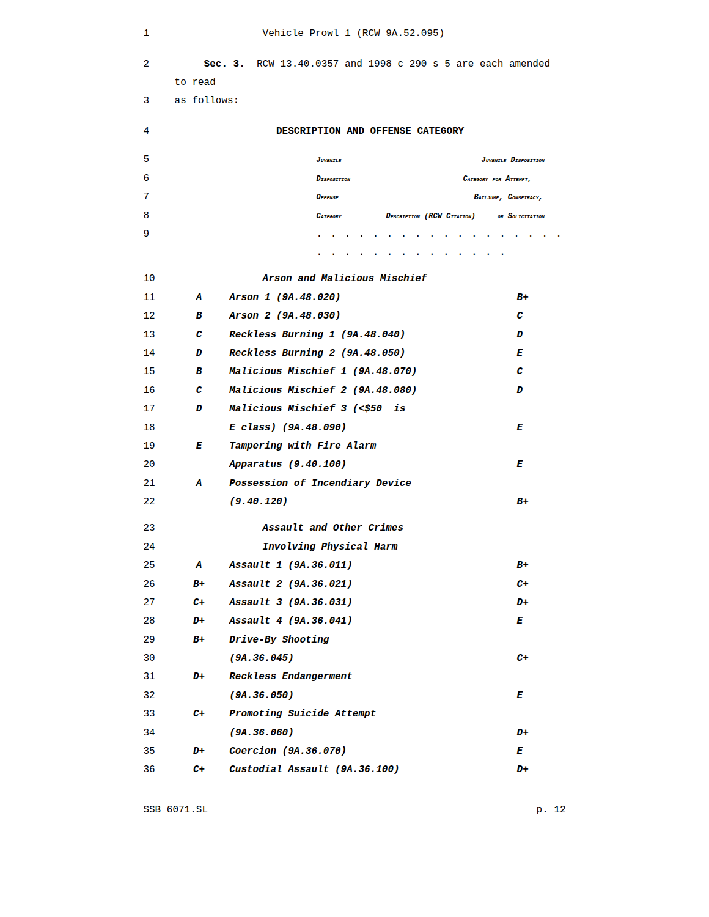1
Vehicle Prowl 1 (RCW 9A.52.095)
2
Sec. 3. RCW 13.40.0357 and 1998 c 290 s 5 are each amended to read
3
as follows:
4
DESCRIPTION AND OFFENSE CATEGORY
5
Juvenile Juvenile Disposition
6
Disposition Category for Attempt,
7
Offense Bailjump, Conspiracy,
8
Category Description (RCW Citation) or Solicitation
9
. . . . . . . . . . . . . . . . . . . . . . . . . . . . . . . .
10
Arson and Malicious Mischief
11
A
Arson 1 (9A.48.020)
B+
12
B
Arson 2 (9A.48.030)
C
13
C
Reckless Burning 1 (9A.48.040)
D
14
D
Reckless Burning 2 (9A.48.050)
E
15
B
Malicious Mischief 1 (9A.48.070)
C
16
C
Malicious Mischief 2 (9A.48.080)
D
17
D
Malicious Mischief 3 (<$50 is
18
E class) (9A.48.090)
E
19
E
Tampering with Fire Alarm
20
Apparatus (9.40.100)
E
21
A
Possession of Incendiary Device
22
(9.40.120)
B+
23
Assault and Other Crimes
24
Involving Physical Harm
25
A
Assault 1 (9A.36.011)
B+
26
B+
Assault 2 (9A.36.021)
C+
27
C+
Assault 3 (9A.36.031)
D+
28
D+
Assault 4 (9A.36.041)
E
29
B+
Drive-By Shooting
30
(9A.36.045)
C+
31
D+
Reckless Endangerment
32
(9A.36.050)
E
33
C+
Promoting Suicide Attempt
34
(9A.36.060)
D+
35
D+
Coercion (9A.36.070)
E
36
C+
Custodial Assault (9A.36.100)
D+
SSB 6071.SL
p. 12